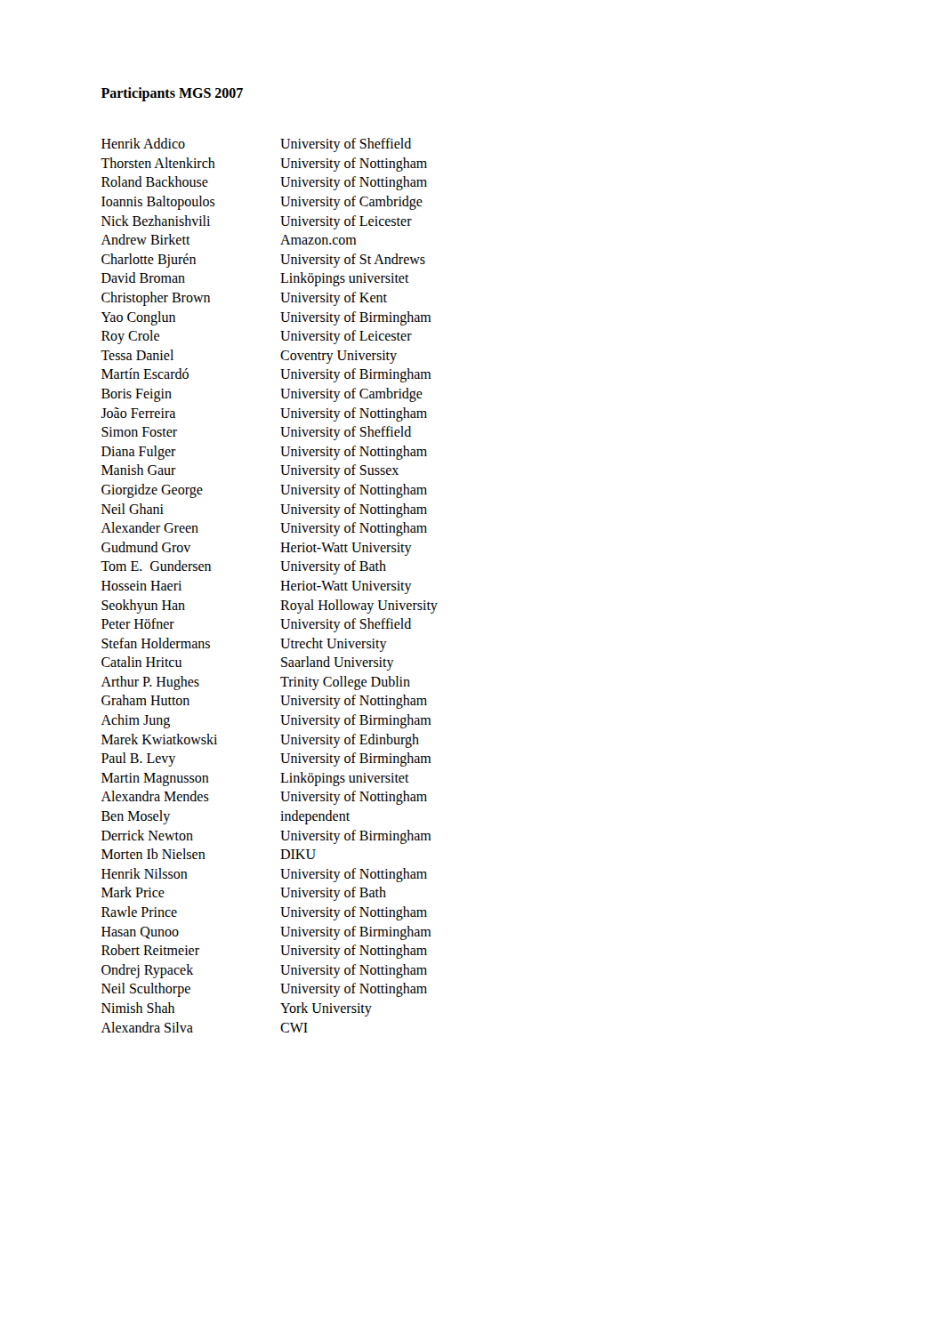Participants MGS 2007
| Henrik Addico | University of Sheffield |
| Thorsten Altenkirch | University of Nottingham |
| Roland Backhouse | University of Nottingham |
| Ioannis Baltopoulos | University of Cambridge |
| Nick Bezhanishvili | University of Leicester |
| Andrew Birkett | Amazon.com |
| Charlotte Bjurén | University of St Andrews |
| David Broman | Linköpings universitet |
| Christopher Brown | University of Kent |
| Yao Conglun | University of Birmingham |
| Roy Crole | University of Leicester |
| Tessa Daniel | Coventry University |
| Martín Escardó | University of Birmingham |
| Boris Feigin | University of Cambridge |
| João Ferreira | University of Nottingham |
| Simon Foster | University of Sheffield |
| Diana Fulger | University of Nottingham |
| Manish Gaur | University of Sussex |
| Giorgidze George | University of Nottingham |
| Neil Ghani | University of Nottingham |
| Alexander Green | University of Nottingham |
| Gudmund Grov | Heriot-Watt University |
| Tom E. Gundersen | University of Bath |
| Hossein Haeri | Heriot-Watt University |
| Seokhyun Han | Royal Holloway University |
| Peter Höfner | University of Sheffield |
| Stefan Holdermans | Utrecht University |
| Catalin Hritcu | Saarland University |
| Arthur P. Hughes | Trinity College Dublin |
| Graham Hutton | University of Nottingham |
| Achim Jung | University of Birmingham |
| Marek Kwiatkowski | University of Edinburgh |
| Paul B. Levy | University of Birmingham |
| Martin Magnusson | Linköpings universitet |
| Alexandra Mendes | University of Nottingham |
| Ben Mosely | independent |
| Derrick Newton | University of Birmingham |
| Morten Ib Nielsen | DIKU |
| Henrik Nilsson | University of Nottingham |
| Mark Price | University of Bath |
| Rawle Prince | University of Nottingham |
| Hasan Qunoo | University of Birmingham |
| Robert Reitmeier | University of Nottingham |
| Ondrej Rypacek | University of Nottingham |
| Neil Sculthorpe | University of Nottingham |
| Nimish Shah | York University |
| Alexandra Silva | CWI |